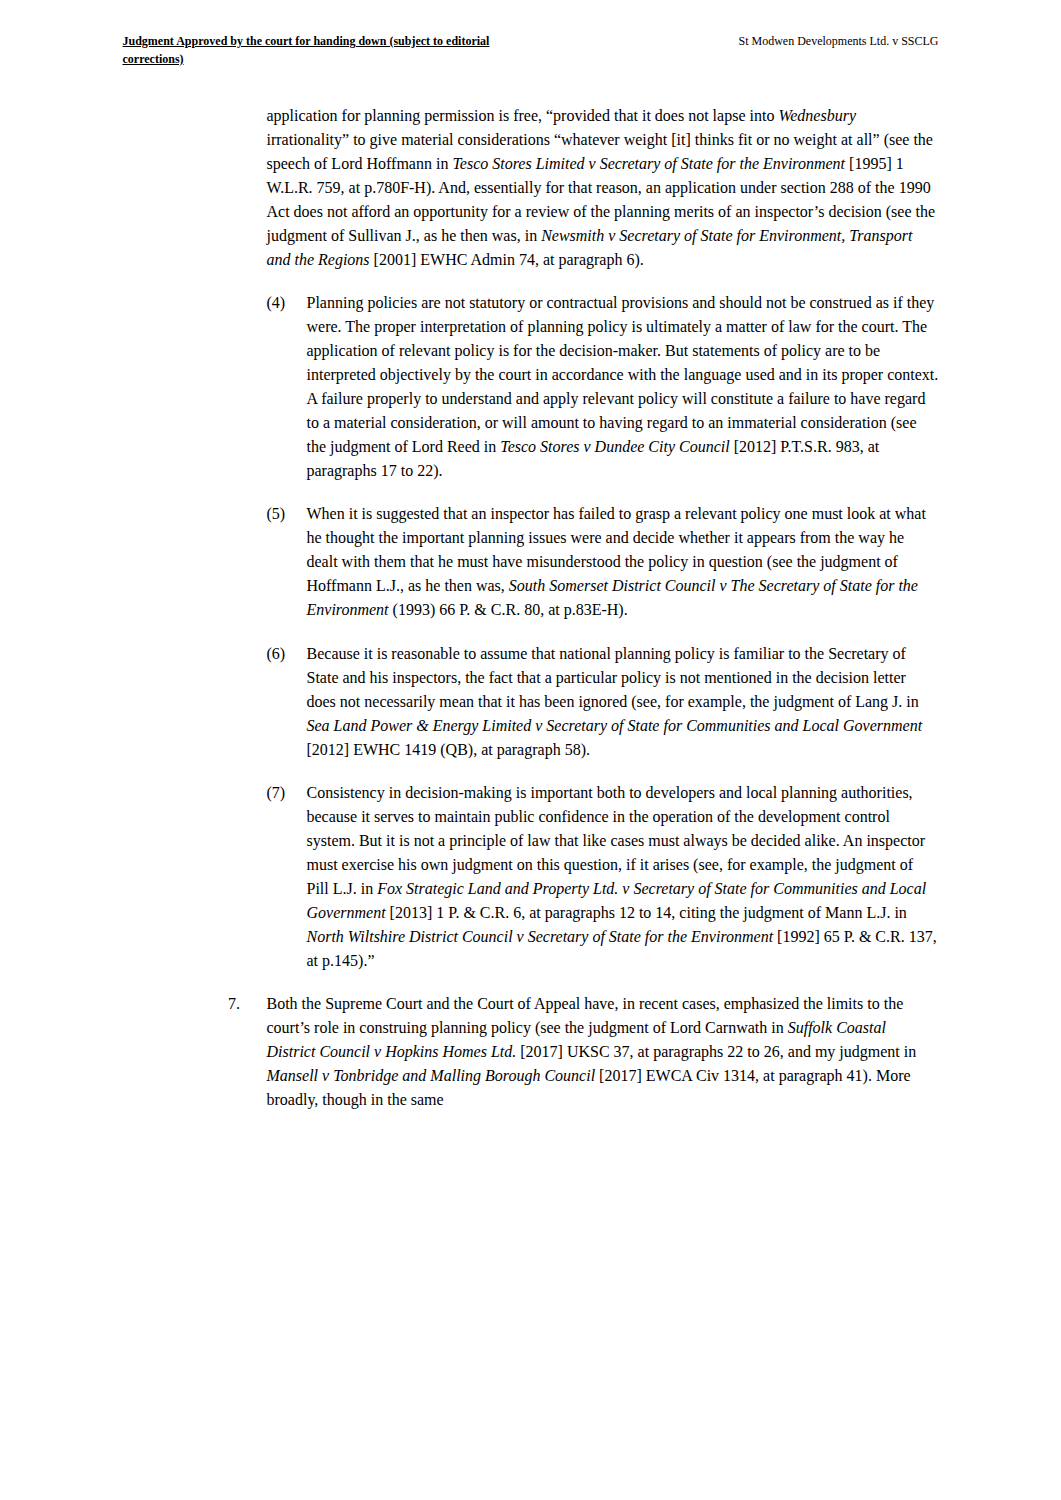Judgment Approved by the court for handing down (subject to editorial corrections)
St Modwen Developments Ltd. v SSCLG
application for planning permission is free, “provided that it does not lapse into Wednesbury irrationality” to give material considerations “whatever weight [it] thinks fit or no weight at all” (see the speech of Lord Hoffmann in Tesco Stores Limited v Secretary of State for the Environment [1995] 1 W.L.R. 759, at p.780F-H). And, essentially for that reason, an application under section 288 of the 1990 Act does not afford an opportunity for a review of the planning merits of an inspector’s decision (see the judgment of Sullivan J., as he then was, in Newsmith v Secretary of State for Environment, Transport and the Regions [2001] EWHC Admin 74, at paragraph 6).
(4)
Planning policies are not statutory or contractual provisions and should not be construed as if they were. The proper interpretation of planning policy is ultimately a matter of law for the court. The application of relevant policy is for the decision-maker. But statements of policy are to be interpreted objectively by the court in accordance with the language used and in its proper context. A failure properly to understand and apply relevant policy will constitute a failure to have regard to a material consideration, or will amount to having regard to an immaterial consideration (see the judgment of Lord Reed in Tesco Stores v Dundee City Council [2012] P.T.S.R. 983, at paragraphs 17 to 22).
(5)
When it is suggested that an inspector has failed to grasp a relevant policy one must look at what he thought the important planning issues were and decide whether it appears from the way he dealt with them that he must have misunderstood the policy in question (see the judgment of Hoffmann L.J., as he then was, South Somerset District Council v The Secretary of State for the Environment (1993) 66 P. & C.R. 80, at p.83E-H).
(6)
Because it is reasonable to assume that national planning policy is familiar to the Secretary of State and his inspectors, the fact that a particular policy is not mentioned in the decision letter does not necessarily mean that it has been ignored (see, for example, the judgment of Lang J. in Sea Land Power & Energy Limited v Secretary of State for Communities and Local Government [2012] EWHC 1419 (QB), at paragraph 58).
(7)
Consistency in decision-making is important both to developers and local planning authorities, because it serves to maintain public confidence in the operation of the development control system. But it is not a principle of law that like cases must always be decided alike. An inspector must exercise his own judgment on this question, if it arises (see, for example, the judgment of Pill L.J. in Fox Strategic Land and Property Ltd. v Secretary of State for Communities and Local Government [2013] 1 P. & C.R. 6, at paragraphs 12 to 14, citing the judgment of Mann L.J. in North Wiltshire District Council v Secretary of State for the Environment [1992] 65 P. & C.R. 137, at p.145).”
7.
Both the Supreme Court and the Court of Appeal have, in recent cases, emphasized the limits to the court’s role in construing planning policy (see the judgment of Lord Carnwath in Suffolk Coastal District Council v Hopkins Homes Ltd. [2017] UKSC 37, at paragraphs 22 to 26, and my judgment in Mansell v Tonbridge and Malling Borough Council [2017] EWCA Civ 1314, at paragraph 41). More broadly, though in the same